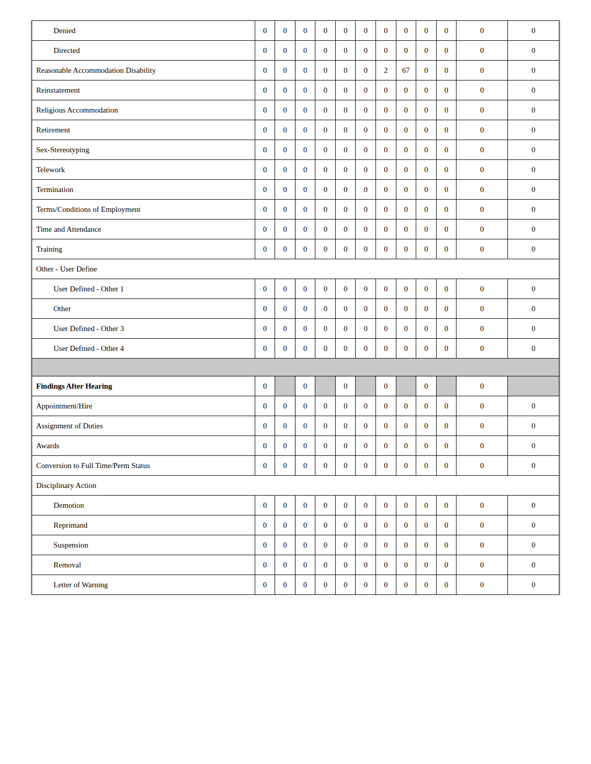| Denied | 0 | 0 | 0 | 0 | 0 | 0 | 0 | 0 | 0 | 0 | 0 | 0 |
| Directed | 0 | 0 | 0 | 0 | 0 | 0 | 0 | 0 | 0 | 0 | 0 | 0 |
| Reasonable Accommodation Disability | 0 | 0 | 0 | 0 | 0 | 0 | 2 | 67 | 0 | 0 | 0 | 0 |
| Reinstatement | 0 | 0 | 0 | 0 | 0 | 0 | 0 | 0 | 0 | 0 | 0 | 0 |
| Religious Accommodation | 0 | 0 | 0 | 0 | 0 | 0 | 0 | 0 | 0 | 0 | 0 | 0 |
| Retirement | 0 | 0 | 0 | 0 | 0 | 0 | 0 | 0 | 0 | 0 | 0 | 0 |
| Sex-Stereotyping | 0 | 0 | 0 | 0 | 0 | 0 | 0 | 0 | 0 | 0 | 0 | 0 |
| Telework | 0 | 0 | 0 | 0 | 0 | 0 | 0 | 0 | 0 | 0 | 0 | 0 |
| Termination | 0 | 0 | 0 | 0 | 0 | 0 | 0 | 0 | 0 | 0 | 0 | 0 |
| Terms/Conditions of Employment | 0 | 0 | 0 | 0 | 0 | 0 | 0 | 0 | 0 | 0 | 0 | 0 |
| Time and Attendance | 0 | 0 | 0 | 0 | 0 | 0 | 0 | 0 | 0 | 0 | 0 | 0 |
| Training | 0 | 0 | 0 | 0 | 0 | 0 | 0 | 0 | 0 | 0 | 0 | 0 |
| Other - User Define |
| User Defined - Other 1 | 0 | 0 | 0 | 0 | 0 | 0 | 0 | 0 | 0 | 0 | 0 | 0 |
| Other | 0 | 0 | 0 | 0 | 0 | 0 | 0 | 0 | 0 | 0 | 0 | 0 |
| User Defined - Other 3 | 0 | 0 | 0 | 0 | 0 | 0 | 0 | 0 | 0 | 0 | 0 | 0 |
| User Defined - Other 4 | 0 | 0 | 0 | 0 | 0 | 0 | 0 | 0 | 0 | 0 | 0 | 0 |
| Findings After Hearing | 0 | | 0 | | 0 | | 0 | | 0 | | 0 | |
| Appointment/Hire | 0 | 0 | 0 | 0 | 0 | 0 | 0 | 0 | 0 | 0 | 0 | 0 |
| Assignment of Duties | 0 | 0 | 0 | 0 | 0 | 0 | 0 | 0 | 0 | 0 | 0 | 0 |
| Awards | 0 | 0 | 0 | 0 | 0 | 0 | 0 | 0 | 0 | 0 | 0 | 0 |
| Conversion to Full Time/Perm Status | 0 | 0 | 0 | 0 | 0 | 0 | 0 | 0 | 0 | 0 | 0 | 0 |
| Disciplinary Action |
| Demotion | 0 | 0 | 0 | 0 | 0 | 0 | 0 | 0 | 0 | 0 | 0 | 0 |
| Reprimand | 0 | 0 | 0 | 0 | 0 | 0 | 0 | 0 | 0 | 0 | 0 | 0 |
| Suspension | 0 | 0 | 0 | 0 | 0 | 0 | 0 | 0 | 0 | 0 | 0 | 0 |
| Removal | 0 | 0 | 0 | 0 | 0 | 0 | 0 | 0 | 0 | 0 | 0 | 0 |
| Letter of Warning | 0 | 0 | 0 | 0 | 0 | 0 | 0 | 0 | 0 | 0 | 0 | 0 |